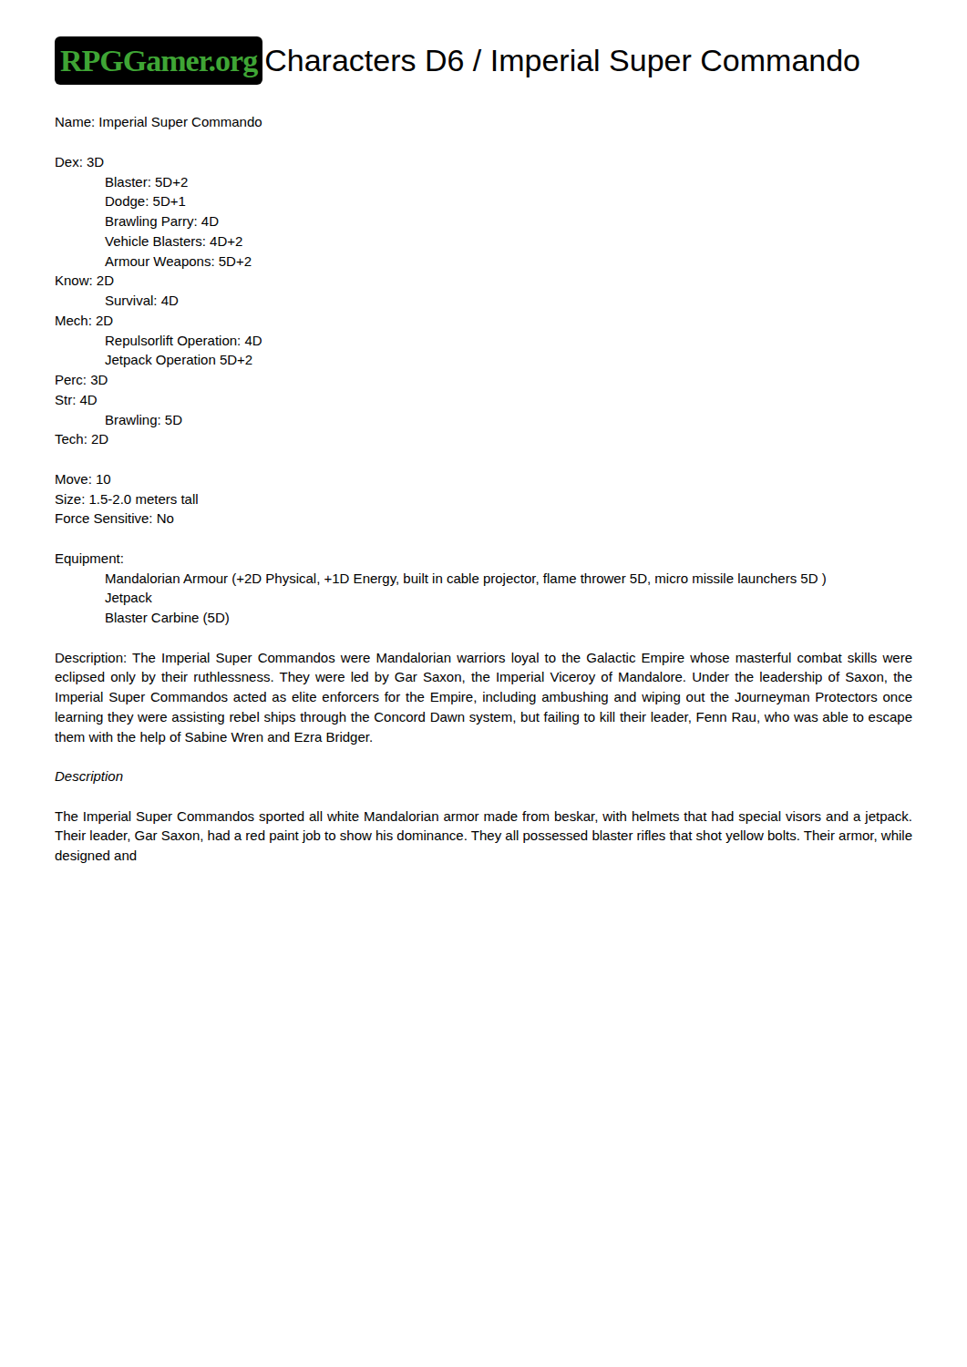RPGGamer.org
Characters D6 / Imperial Super Commando
Name: Imperial Super Commando
Dex: 3D
Blaster: 5D+2
Dodge: 5D+1
Brawling Parry: 4D
Vehicle Blasters: 4D+2
Armour Weapons: 5D+2
Know: 2D
Survival: 4D
Mech: 2D
Repulsorlift Operation: 4D
Jetpack Operation 5D+2
Perc: 3D
Str: 4D
Brawling: 5D
Tech: 2D
Move: 10
Size: 1.5-2.0 meters tall
Force Sensitive: No
Equipment:
Mandalorian Armour (+2D Physical, +1D Energy, built in cable projector, flame thrower 5D, micro missile launchers 5D )
Jetpack
Blaster Carbine (5D)
Description: The Imperial Super Commandos were Mandalorian warriors loyal to the Galactic Empire whose masterful combat skills were eclipsed only by their ruthlessness. They were led by Gar Saxon, the Imperial Viceroy of Mandalore. Under the leadership of Saxon, the Imperial Super Commandos acted as elite enforcers for the Empire, including ambushing and wiping out the Journeyman Protectors once learning they were assisting rebel ships through the Concord Dawn system, but failing to kill their leader, Fenn Rau, who was able to escape them with the help of Sabine Wren and Ezra Bridger.
Description
The Imperial Super Commandos sported all white Mandalorian armor made from beskar, with helmets that had special visors and a jetpack. Their leader, Gar Saxon, had a red paint job to show his dominance. They all possessed blaster rifles that shot yellow bolts. Their armor, while designed and